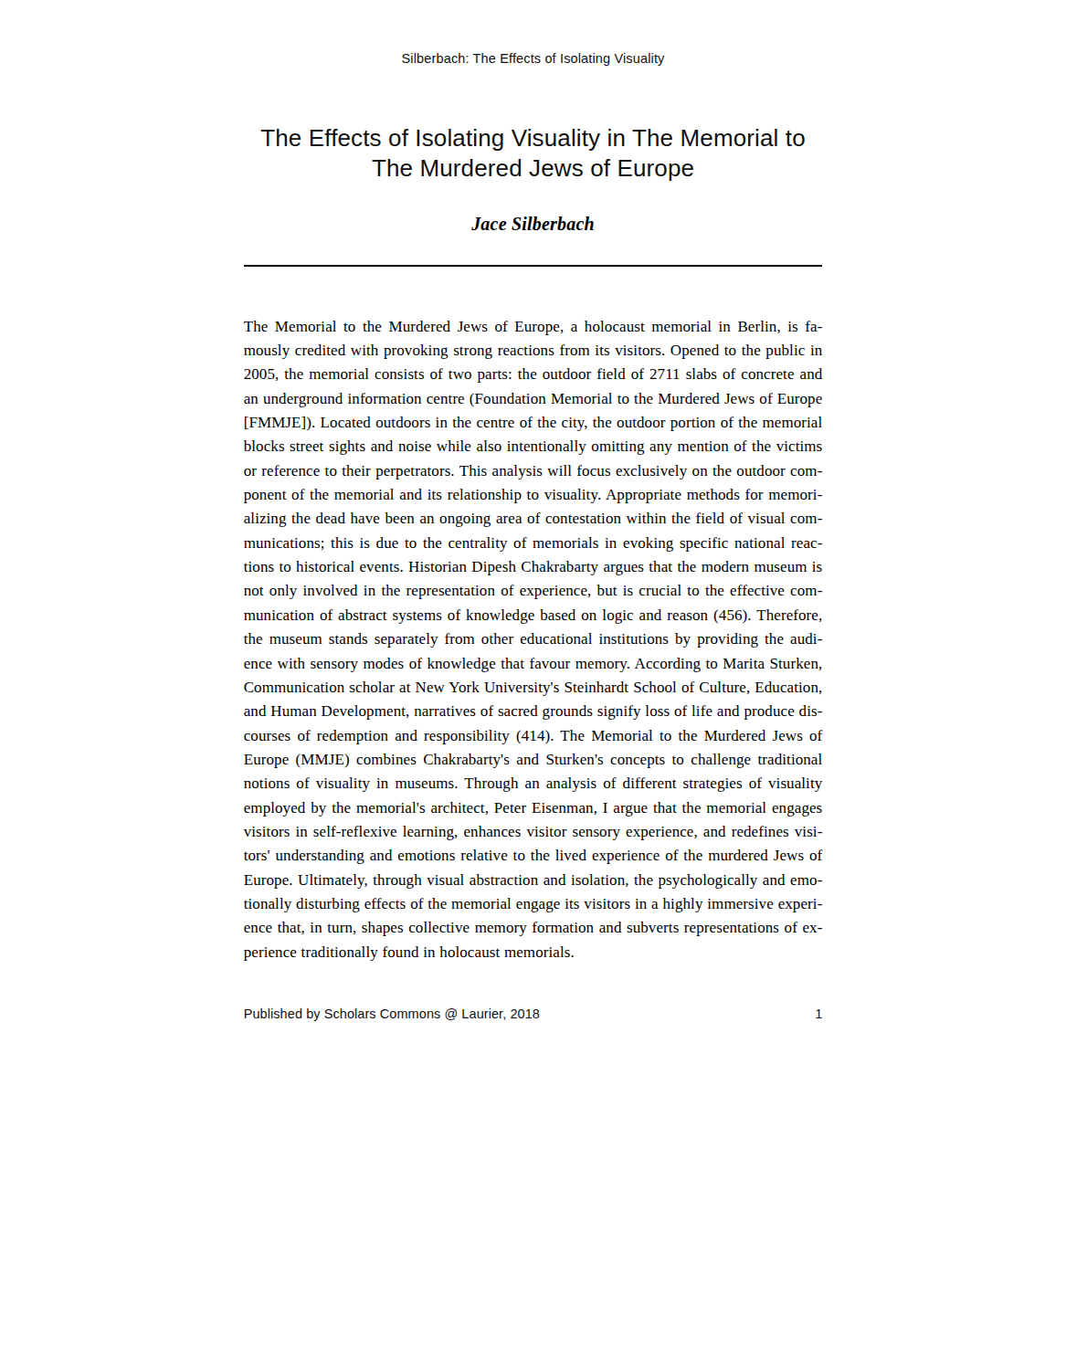Silberbach: The Effects of Isolating Visuality
The Effects of Isolating Visuality in The Memorial to The Murdered Jews of Europe
Jace Silberbach
The Memorial to the Murdered Jews of Europe, a holocaust memorial in Berlin, is famously credited with provoking strong reactions from its visitors. Opened to the public in 2005, the memorial consists of two parts: the outdoor field of 2711 slabs of concrete and an underground information centre (Foundation Memorial to the Murdered Jews of Europe [FMMJE]). Located outdoors in the centre of the city, the outdoor portion of the memorial blocks street sights and noise while also intentionally omitting any mention of the victims or reference to their perpetrators. This analysis will focus exclusively on the outdoor component of the memorial and its relationship to visuality. Appropriate methods for memorializing the dead have been an ongoing area of contestation within the field of visual communications; this is due to the centrality of memorials in evoking specific national reactions to historical events. Historian Dipesh Chakrabarty argues that the modern museum is not only involved in the representation of experience, but is crucial to the effective communication of abstract systems of knowledge based on logic and reason (456). Therefore, the museum stands separately from other educational institutions by providing the audience with sensory modes of knowledge that favour memory. According to Marita Sturken, Communication scholar at New York University's Steinhardt School of Culture, Education, and Human Development, narratives of sacred grounds signify loss of life and produce discourses of redemption and responsibility (414). The Memorial to the Murdered Jews of Europe (MMJE) combines Chakrabarty's and Sturken's concepts to challenge traditional notions of visuality in museums. Through an analysis of different strategies of visuality employed by the memorial's architect, Peter Eisenman, I argue that the memorial engages visitors in self-reflexive learning, enhances visitor sensory experience, and redefines visitors' understanding and emotions relative to the lived experience of the murdered Jews of Europe. Ultimately, through visual abstraction and isolation, the psychologically and emotionally disturbing effects of the memorial engage its visitors in a highly immersive experience that, in turn, shapes collective memory formation and subverts representations of experience traditionally found in holocaust memorials.
Published by Scholars Commons @ Laurier, 2018
1